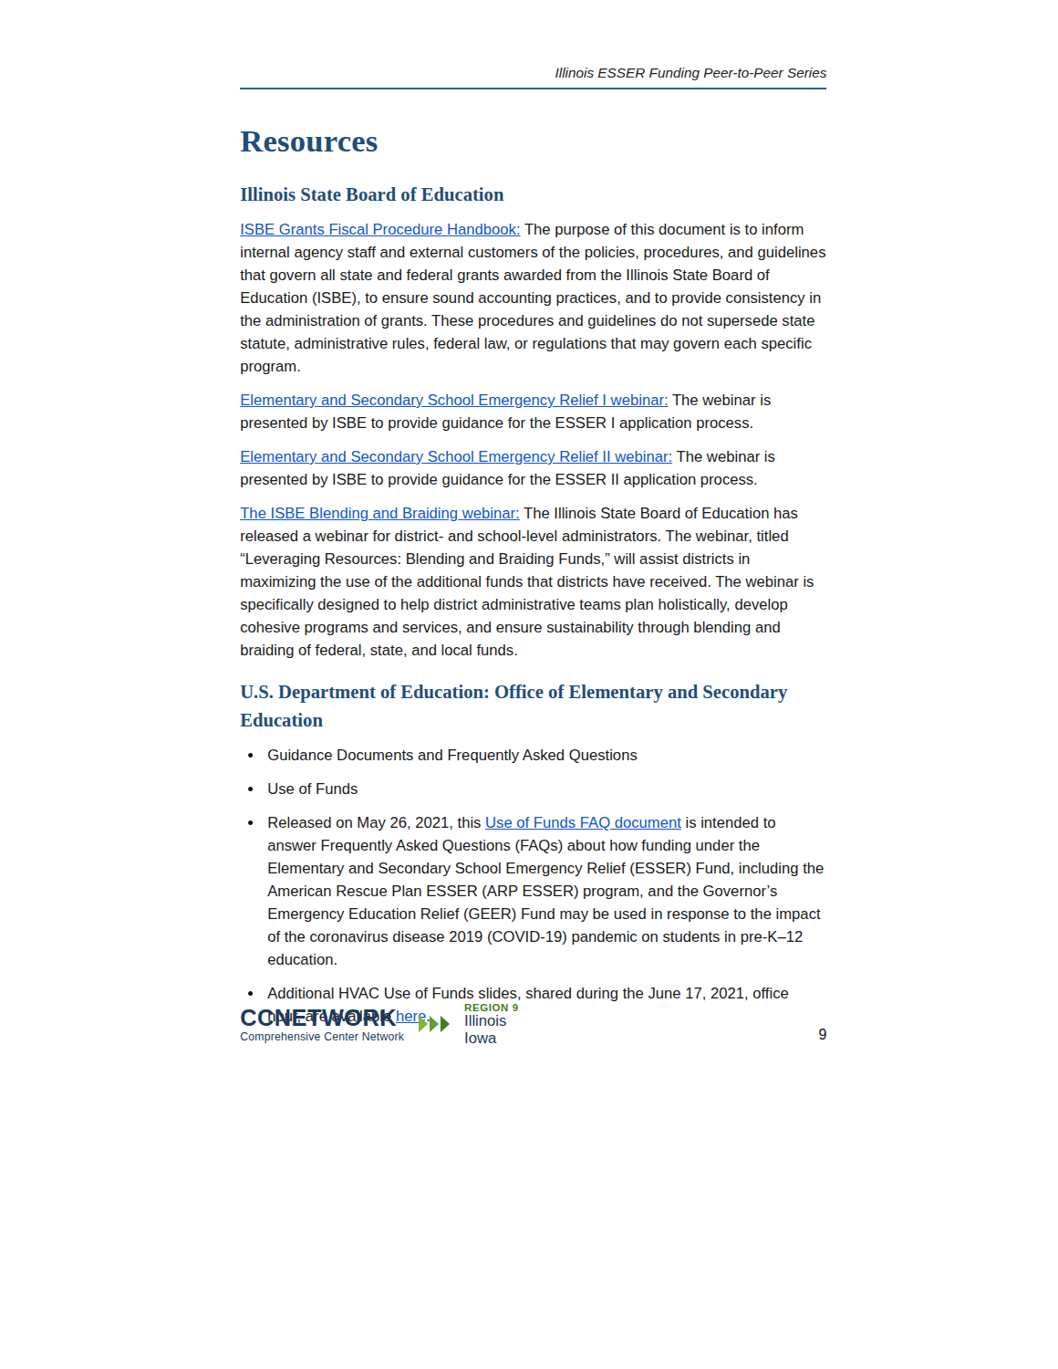Illinois ESSER Funding Peer-to-Peer Series
Resources
Illinois State Board of Education
ISBE Grants Fiscal Procedure Handbook: The purpose of this document is to inform internal agency staff and external customers of the policies, procedures, and guidelines that govern all state and federal grants awarded from the Illinois State Board of Education (ISBE), to ensure sound accounting practices, and to provide consistency in the administration of grants. These procedures and guidelines do not supersede state statute, administrative rules, federal law, or regulations that may govern each specific program.
Elementary and Secondary School Emergency Relief I webinar: The webinar is presented by ISBE to provide guidance for the ESSER I application process.
Elementary and Secondary School Emergency Relief II webinar: The webinar is presented by ISBE to provide guidance for the ESSER II application process.
The ISBE Blending and Braiding webinar: The Illinois State Board of Education has released a webinar for district- and school-level administrators. The webinar, titled “Leveraging Resources: Blending and Braiding Funds,” will assist districts in maximizing the use of the additional funds that districts have received. The webinar is specifically designed to help district administrative teams plan holistically, develop cohesive programs and services, and ensure sustainability through blending and braiding of federal, state, and local funds.
U.S. Department of Education: Office of Elementary and Secondary Education
Guidance Documents and Frequently Asked Questions
Use of Funds
Released on May 26, 2021, this Use of Funds FAQ document is intended to answer Frequently Asked Questions (FAQs) about how funding under the Elementary and Secondary School Emergency Relief (ESSER) Fund, including the American Rescue Plan ESSER (ARP ESSER) program, and the Governor’s Emergency Education Relief (GEER) Fund may be used in response to the impact of the coronavirus disease 2019 (COVID-19) pandemic on students in pre-K–12 education.
Additional HVAC Use of Funds slides, shared during the June 17, 2021, office hour, are available here.
CCNETWORK
Comprehensive Center Network
REGION 9
Illinois
Iowa
9